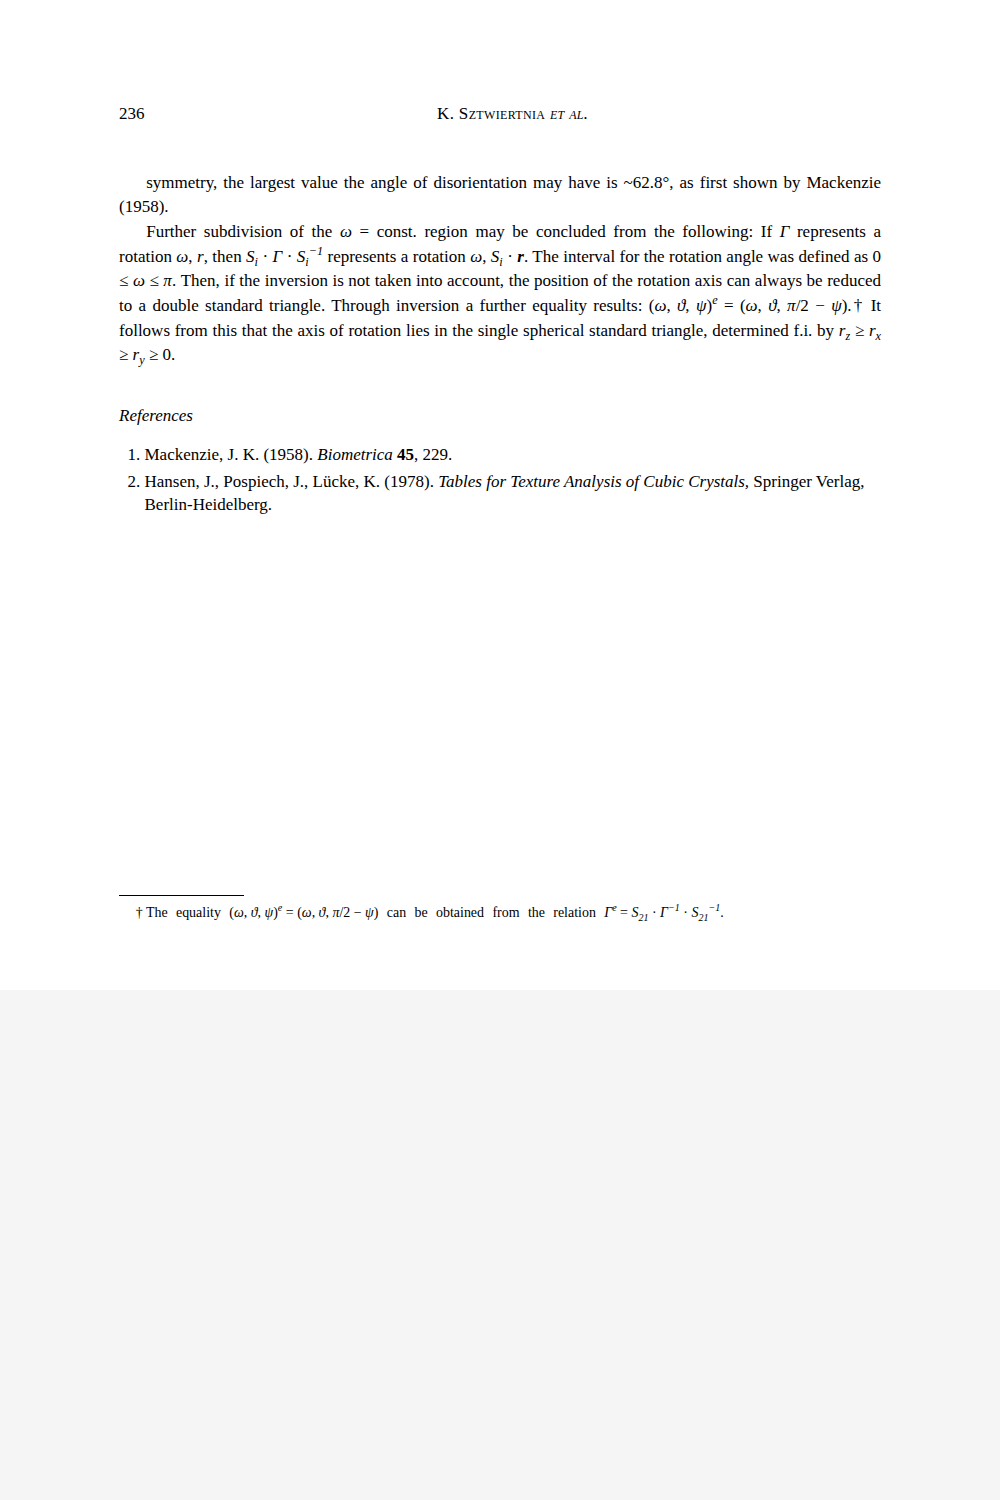236 K. Sztwiertnia et al.
symmetry, the largest value the angle of disorientation may have is ~62.8°, as first shown by Mackenzie (1958).
Further subdivision of the ω = const. region may be concluded from the following: If Γ represents a rotation ω, r, then Si · Γ · Si−1 represents a rotation ω, Si · r. The interval for the rotation angle was defined as 0 ≤ ω ≤ π. Then, if the inversion is not taken into account, the position of the rotation axis can always be reduced to a double standard triangle. Through inversion a further equality results: (ω, ϑ, ψ)e = (ω, ϑ, π/2 − ψ).† It follows from this that the axis of rotation lies in the single spherical standard triangle, determined f.i. by rz ≥ rx ≥ ry ≥ 0.
References
Mackenzie, J. K. (1958). Biometrica 45, 229.
Hansen, J., Pospiech, J., Lücke, K. (1978). Tables for Texture Analysis of Cubic Crystals, Springer Verlag, Berlin-Heidelberg.
† The equality (ω, ϑ, ψ)e = (ω, ϑ, π/2 − ψ) can be obtained from the relation Γe = S21 · Γ−1 · S21−1.